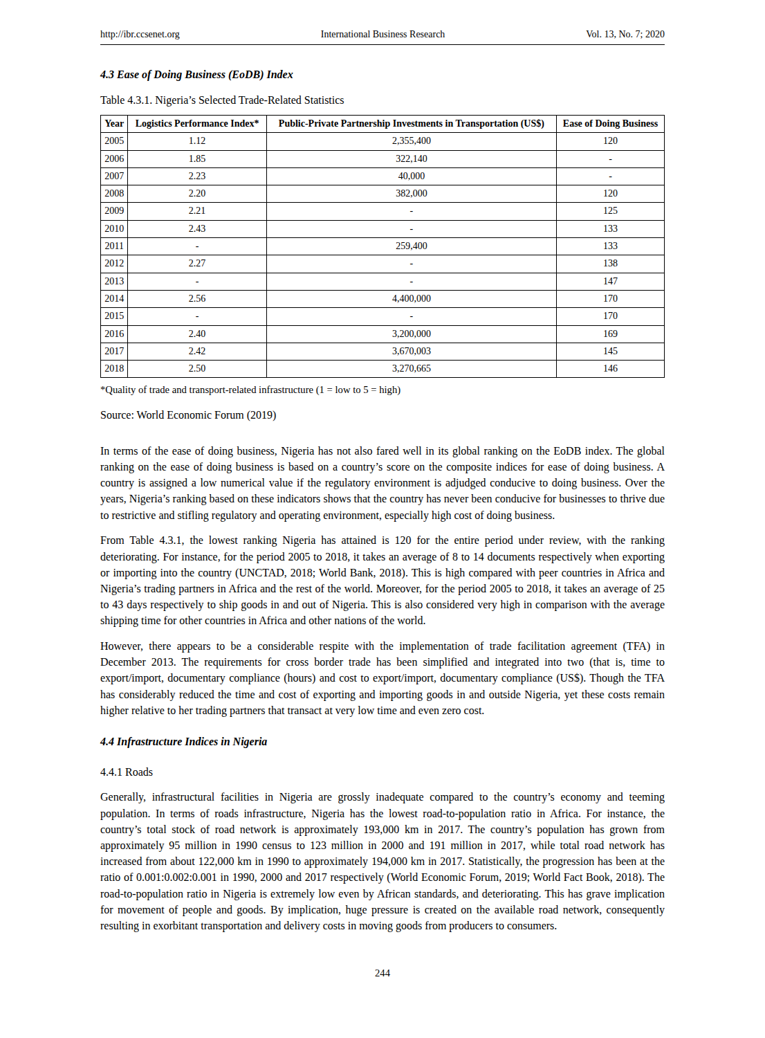http://ibr.ccsenet.org International Business Research Vol. 13, No. 7; 2020
4.3 Ease of Doing Business (EoDB) Index
Table 4.3.1. Nigeria’s Selected Trade-Related Statistics
| Year | Logistics Performance Index* | Public-Private Partnership Investments in Transportation (US$) | Ease of Doing Business |
| --- | --- | --- | --- |
| 2005 | 1.12 | 2,355,400 | 120 |
| 2006 | 1.85 | 322,140 | - |
| 2007 | 2.23 | 40,000 | - |
| 2008 | 2.20 | 382,000 | 120 |
| 2009 | 2.21 | - | 125 |
| 2010 | 2.43 | - | 133 |
| 2011 | - | 259,400 | 133 |
| 2012 | 2.27 | - | 138 |
| 2013 | - | - | 147 |
| 2014 | 2.56 | 4,400,000 | 170 |
| 2015 | - | - | 170 |
| 2016 | 2.40 | 3,200,000 | 169 |
| 2017 | 2.42 | 3,670,003 | 145 |
| 2018 | 2.50 | 3,270,665 | 146 |
*Quality of trade and transport-related infrastructure (1 = low to 5 = high)
Source: World Economic Forum (2019)
In terms of the ease of doing business, Nigeria has not also fared well in its global ranking on the EoDB index. The global ranking on the ease of doing business is based on a country’s score on the composite indices for ease of doing business. A country is assigned a low numerical value if the regulatory environment is adjudged conducive to doing business. Over the years, Nigeria’s ranking based on these indicators shows that the country has never been conducive for businesses to thrive due to restrictive and stifling regulatory and operating environment, especially high cost of doing business.
From Table 4.3.1, the lowest ranking Nigeria has attained is 120 for the entire period under review, with the ranking deteriorating. For instance, for the period 2005 to 2018, it takes an average of 8 to 14 documents respectively when exporting or importing into the country (UNCTAD, 2018; World Bank, 2018). This is high compared with peer countries in Africa and Nigeria’s trading partners in Africa and the rest of the world. Moreover, for the period 2005 to 2018, it takes an average of 25 to 43 days respectively to ship goods in and out of Nigeria. This is also considered very high in comparison with the average shipping time for other countries in Africa and other nations of the world.
However, there appears to be a considerable respite with the implementation of trade facilitation agreement (TFA) in December 2013. The requirements for cross border trade has been simplified and integrated into two (that is, time to export/import, documentary compliance (hours) and cost to export/import, documentary compliance (US$). Though the TFA has considerably reduced the time and cost of exporting and importing goods in and outside Nigeria, yet these costs remain higher relative to her trading partners that transact at very low time and even zero cost.
4.4 Infrastructure Indices in Nigeria
4.4.1 Roads
Generally, infrastructural facilities in Nigeria are grossly inadequate compared to the country’s economy and teeming population. In terms of roads infrastructure, Nigeria has the lowest road-to-population ratio in Africa. For instance, the country’s total stock of road network is approximately 193,000 km in 2017. The country’s population has grown from approximately 95 million in 1990 census to 123 million in 2000 and 191 million in 2017, while total road network has increased from about 122,000 km in 1990 to approximately 194,000 km in 2017. Statistically, the progression has been at the ratio of 0.001:0.002:0.001 in 1990, 2000 and 2017 respectively (World Economic Forum, 2019; World Fact Book, 2018). The road-to-population ratio in Nigeria is extremely low even by African standards, and deteriorating. This has grave implication for movement of people and goods. By implication, huge pressure is created on the available road network, consequently resulting in exorbitant transportation and delivery costs in moving goods from producers to consumers.
244